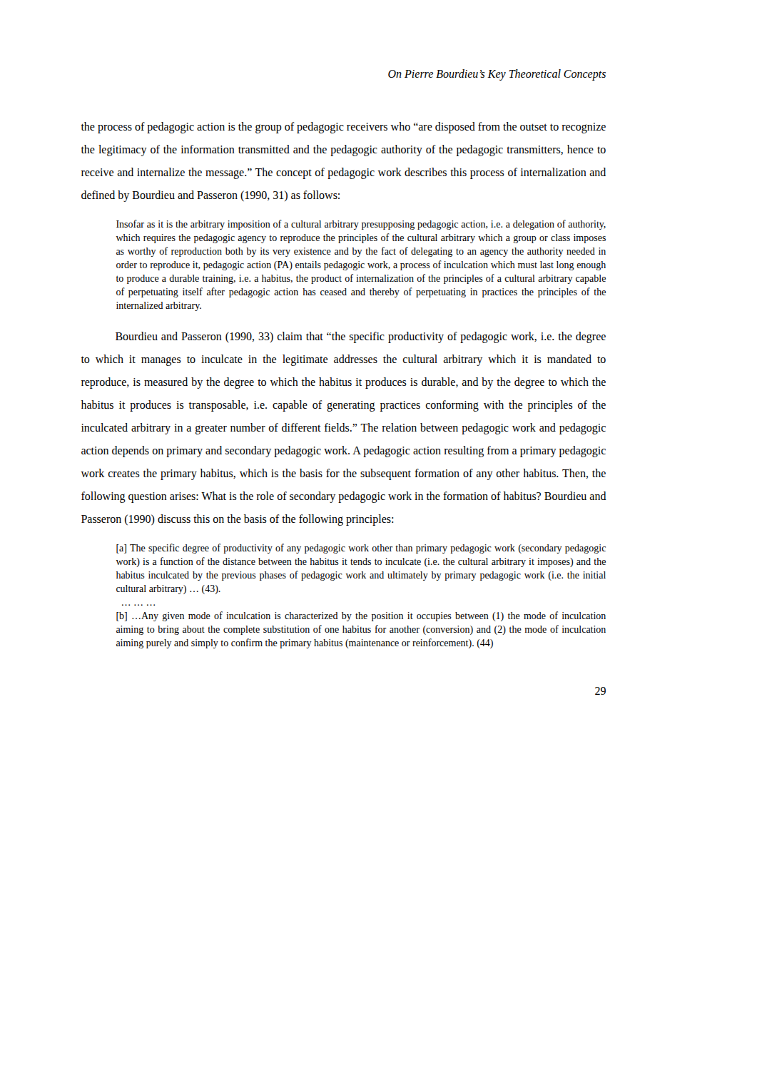On Pierre Bourdieu’s Key Theoretical Concepts
the process of pedagogic action is the group of pedagogic receivers who “are disposed from the outset to recognize the legitimacy of the information transmitted and the pedagogic authority of the pedagogic transmitters, hence to receive and internalize the message.” The concept of pedagogic work describes this process of internalization and defined by Bourdieu and Passeron (1990, 31) as follows:
Insofar as it is the arbitrary imposition of a cultural arbitrary presupposing pedagogic action, i.e. a delegation of authority, which requires the pedagogic agency to reproduce the principles of the cultural arbitrary which a group or class imposes as worthy of reproduction both by its very existence and by the fact of delegating to an agency the authority needed in order to reproduce it, pedagogic action (PA) entails pedagogic work, a process of inculcation which must last long enough to produce a durable training, i.e. a habitus, the product of internalization of the principles of a cultural arbitrary capable of perpetuating itself after pedagogic action has ceased and thereby of perpetuating in practices the principles of the internalized arbitrary.
Bourdieu and Passeron (1990, 33) claim that “the specific productivity of pedagogic work, i.e. the degree to which it manages to inculcate in the legitimate addresses the cultural arbitrary which it is mandated to reproduce, is measured by the degree to which the habitus it produces is durable, and by the degree to which the habitus it produces is transposable, i.e. capable of generating practices conforming with the principles of the inculcated arbitrary in a greater number of different fields.” The relation between pedagogic work and pedagogic action depends on primary and secondary pedagogic work. A pedagogic action resulting from a primary pedagogic work creates the primary habitus, which is the basis for the subsequent formation of any other habitus. Then, the following question arises: What is the role of secondary pedagogic work in the formation of habitus? Bourdieu and Passeron (1990) discuss this on the basis of the following principles:
[a] The specific degree of productivity of any pedagogic work other than primary pedagogic work (secondary pedagogic work) is a function of the distance between the habitus it tends to inculcate (i.e. the cultural arbitrary it imposes) and the habitus inculcated by the previous phases of pedagogic work and ultimately by primary pedagogic work (i.e. the initial cultural arbitrary) … (43).
… … …
[b] …Any given mode of inculcation is characterized by the position it occupies between (1) the mode of inculcation aiming to bring about the complete substitution of one habitus for another (conversion) and (2) the mode of inculcation aiming purely and simply to confirm the primary habitus (maintenance or reinforcement). (44)
29